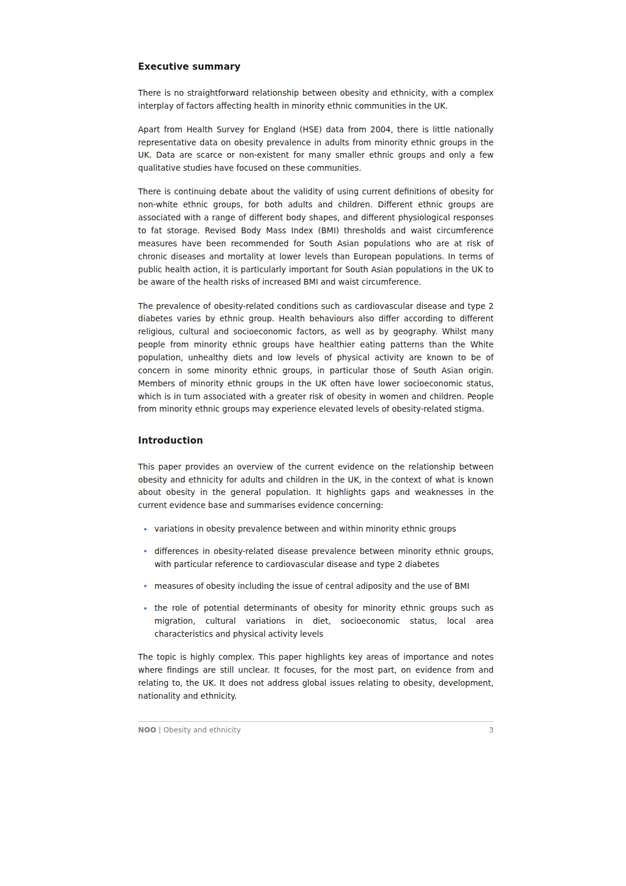Executive summary
There is no straightforward relationship between obesity and ethnicity, with a complex interplay of factors affecting health in minority ethnic communities in the UK.
Apart from Health Survey for England (HSE) data from 2004, there is little nationally representative data on obesity prevalence in adults from minority ethnic groups in the UK. Data are scarce or non-existent for many smaller ethnic groups and only a few qualitative studies have focused on these communities.
There is continuing debate about the validity of using current definitions of obesity for non-white ethnic groups, for both adults and children. Different ethnic groups are associated with a range of different body shapes, and different physiological responses to fat storage. Revised Body Mass Index (BMI) thresholds and waist circumference measures have been recommended for South Asian populations who are at risk of chronic diseases and mortality at lower levels than European populations. In terms of public health action, it is particularly important for South Asian populations in the UK to be aware of the health risks of increased BMI and waist circumference.
The prevalence of obesity-related conditions such as cardiovascular disease and type 2 diabetes varies by ethnic group. Health behaviours also differ according to different religious, cultural and socioeconomic factors, as well as by geography. Whilst many people from minority ethnic groups have healthier eating patterns than the White population, unhealthy diets and low levels of physical activity are known to be of concern in some minority ethnic groups, in particular those of South Asian origin. Members of minority ethnic groups in the UK often have lower socioeconomic status, which is in turn associated with a greater risk of obesity in women and children. People from minority ethnic groups may experience elevated levels of obesity-related stigma.
Introduction
This paper provides an overview of the current evidence on the relationship between obesity and ethnicity for adults and children in the UK, in the context of what is known about obesity in the general population. It highlights gaps and weaknesses in the current evidence base and summarises evidence concerning:
variations in obesity prevalence between and within minority ethnic groups
differences in obesity-related disease prevalence between minority ethnic groups, with particular reference to cardiovascular disease and type 2 diabetes
measures of obesity including the issue of central adiposity and the use of BMI
the role of potential determinants of obesity for minority ethnic groups such as migration, cultural variations in diet, socioeconomic status, local area characteristics and physical activity levels
The topic is highly complex. This paper highlights key areas of importance and notes where findings are still unclear. It focuses, for the most part, on evidence from and relating to, the UK. It does not address global issues relating to obesity, development, nationality and ethnicity.
NOO | Obesity and ethnicity 3